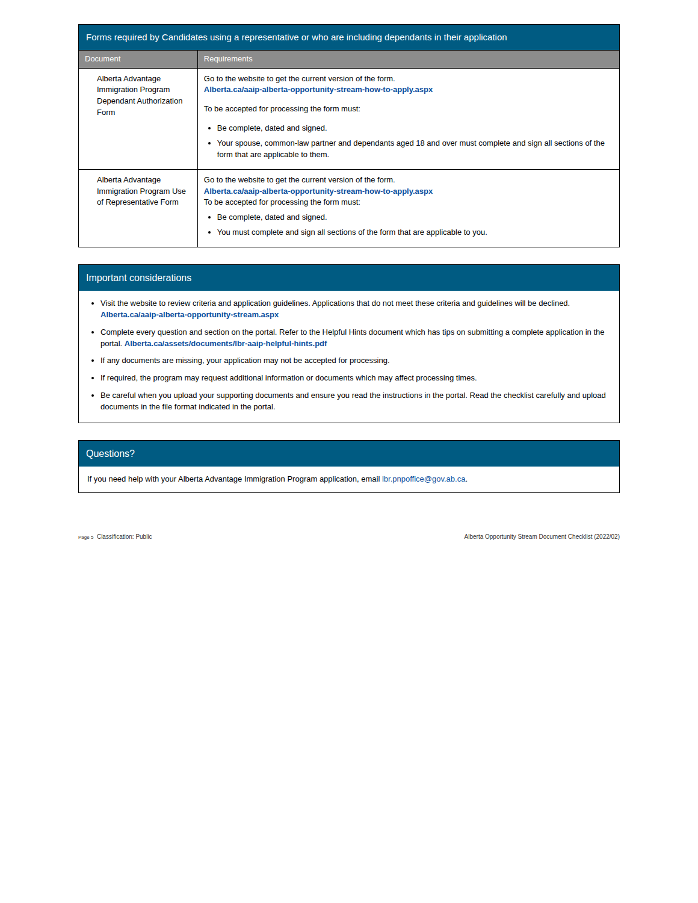| Forms required by Candidates using a representative or who are including dependants in their application |
| Document | Requirements |
| Alberta Advantage Immigration Program Dependant Authorization Form | Go to the website to get the current version of the form. Alberta.ca/aaip-alberta-opportunity-stream-how-to-apply.aspx To be accepted for processing the form must: Be complete, dated and signed. Your spouse, common-law partner and dependants aged 18 and over must complete and sign all sections of the form that are applicable to them. |
| Alberta Advantage Immigration Program Use of Representative Form | Go to the website to get the current version of the form. Alberta.ca/aaip-alberta-opportunity-stream-how-to-apply.aspx To be accepted for processing the form must: Be complete, dated and signed. You must complete and sign all sections of the form that are applicable to you. |
Important considerations
Visit the website to review criteria and application guidelines. Applications that do not meet these criteria and guidelines will be declined. Alberta.ca/aaip-alberta-opportunity-stream.aspx
Complete every question and section on the portal. Refer to the Helpful Hints document which has tips on submitting a complete application in the portal. Alberta.ca/assets/documents/lbr-aaip-helpful-hints.pdf
If any documents are missing, your application may not be accepted for processing.
If required, the program may request additional information or documents which may affect processing times.
Be careful when you upload your supporting documents and ensure you read the instructions in the portal. Read the checklist carefully and upload documents in the file format indicated in the portal.
Questions?
If you need help with your Alberta Advantage Immigration Program application, email lbr.pnpoffice@gov.ab.ca.
Page 5 Classification: Public
Alberta Opportunity Stream Document Checklist (2022/02)